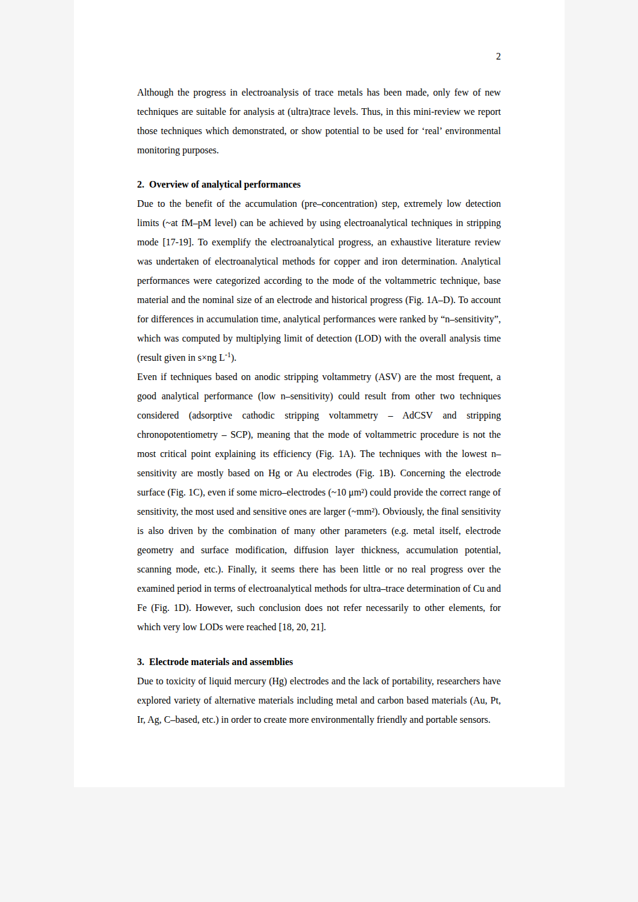2
Although the progress in electroanalysis of trace metals has been made, only few of new techniques are suitable for analysis at (ultra)trace levels. Thus, in this mini‑review we report those techniques which demonstrated, or show potential to be used for ‘real’ environmental monitoring purposes.
2. Overview of analytical performances
Due to the benefit of the accumulation (pre–concentration) step, extremely low detection limits (~at fM–pM level) can be achieved by using electroanalytical techniques in stripping mode [17-19]. To exemplify the electroanalytical progress, an exhaustive literature review was undertaken of electroanalytical methods for copper and iron determination. Analytical performances were categorized according to the mode of the voltammetric technique, base material and the nominal size of an electrode and historical progress (Fig. 1A–D). To account for differences in accumulation time, analytical performances were ranked by “n–sensitivity”, which was computed by multiplying limit of detection (LOD) with the overall analysis time (result given in s×ng L-1).
Even if techniques based on anodic stripping voltammetry (ASV) are the most frequent, a good analytical performance (low n–sensitivity) could result from other two techniques considered (adsorptive cathodic stripping voltammetry – AdCSV and stripping chronopotentiometry – SCP), meaning that the mode of voltammetric procedure is not the most critical point explaining its efficiency (Fig. 1A). The techniques with the lowest n–sensitivity are mostly based on Hg or Au electrodes (Fig. 1B). Concerning the electrode surface (Fig. 1C), even if some micro–electrodes (~10 μm²) could provide the correct range of sensitivity, the most used and sensitive ones are larger (~mm²). Obviously, the final sensitivity is also driven by the combination of many other parameters (e.g. metal itself, electrode geometry and surface modification, diffusion layer thickness, accumulation potential, scanning mode, etc.). Finally, it seems there has been little or no real progress over the examined period in terms of electroanalytical methods for ultra–trace determination of Cu and Fe (Fig. 1D). However, such conclusion does not refer necessarily to other elements, for which very low LODs were reached [18, 20, 21].
3. Electrode materials and assemblies
Due to toxicity of liquid mercury (Hg) electrodes and the lack of portability, researchers have explored variety of alternative materials including metal and carbon based materials (Au, Pt, Ir, Ag, C–based, etc.) in order to create more environmentally friendly and portable sensors.